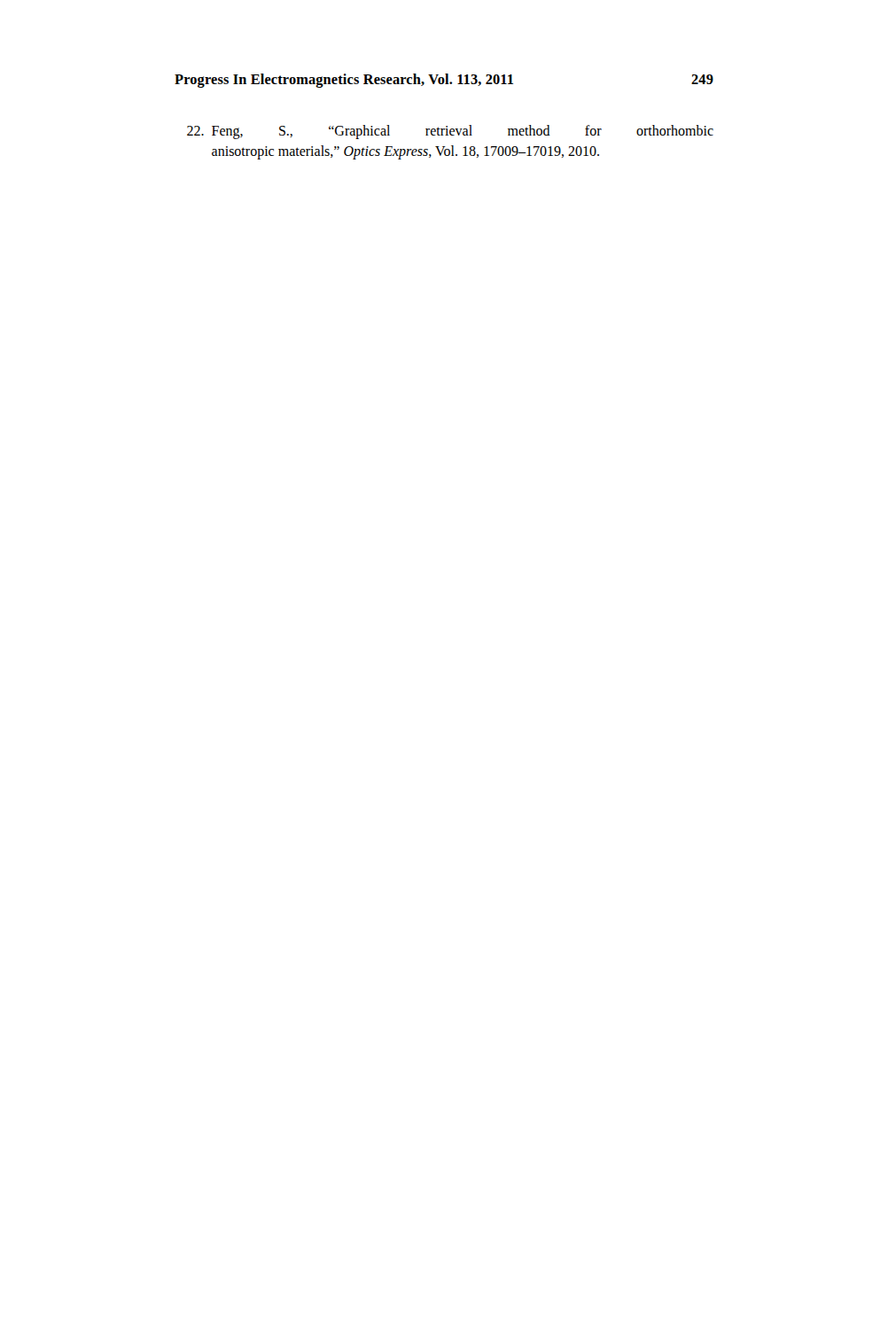Progress In Electromagnetics Research, Vol. 113, 2011 249
22. Feng, S., “Graphical retrieval method for orthorhombic anisotropic materials,” Optics Express, Vol. 18, 17009–17019, 2010.